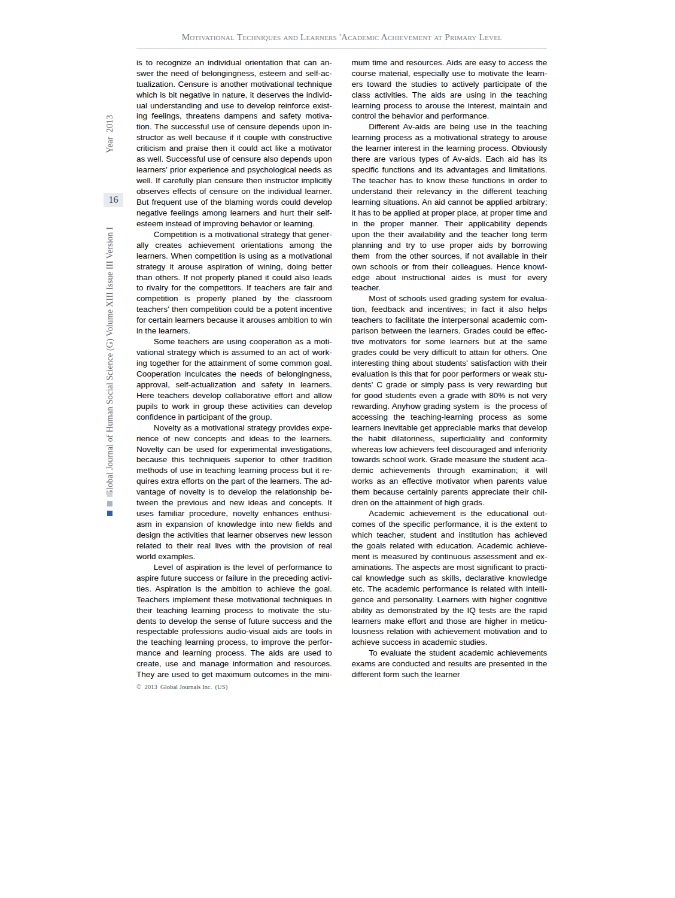Motivational Techniques and Learners 'Academic Achievement at Primary Level
Year 2013
16
Global Journal of Human Social Science (G) Volume XIII Issue III Version I
is to recognize an individual orientation that can answer the need of belongingness, esteem and self-actualization. Censure is another motivational technique which is bit negative in nature, it deserves the individual understanding and use to develop reinforce existing feelings, threatens dampens and safety motivation. The successful use of censure depends upon instructor as well because if it couple with constructive criticism and praise then it could act like a motivator as well. Successful use of censure also depends upon learners' prior experience and psychological needs as well. If carefully plan censure then instructor implicitly observes effects of censure on the individual learner. But frequent use of the blaming words could develop negative feelings among learners and hurt their self- esteem instead of improving behavior or learning.
Competition is a motivational strategy that generally creates achievement orientations among the learners. When competition is using as a motivational strategy it arouse aspiration of wining, doing better than others. If not properly planed it could also leads to rivalry for the competitors. If teachers are fair and competition is properly planed by the classroom teachers' then competition could be a potent incentive for certain learners because it arouses ambition to win in the learners.
Some teachers are using cooperation as a motivational strategy which is assumed to an act of working together for the attainment of some common goal. Cooperation inculcates the needs of belongingness, approval, self-actualization and safety in learners. Here teachers develop collaborative effort and allow pupils to work in group these activities can develop confidence in participant of the group.
Novelty as a motivational strategy provides experience of new concepts and ideas to the learners. Novelty can be used for experimental investigations, because this techniqueis superior to other tradition methods of use in teaching learning process but it requires extra efforts on the part of the learners. The advantage of novelty is to develop the relationship between the previous and new ideas and concepts. It uses familiar procedure, novelty enhances enthusiasm in expansion of knowledge into new fields and design the activities that learner observes new lesson related to their real lives with the provision of real world examples.
Level of aspiration is the level of performance to aspire future success or failure in the preceding activities. Aspiration is the ambition to achieve the goal. Teachers implement these motivational techniques in their teaching learning process to motivate the students to develop the sense of future success and the respectable professions audio-visual aids are tools in the teaching learning process, to improve the performance and learning process. The aids are used to create, use and manage information and resources. They are used to get maximum outcomes in the minimum time and resources. Aids are easy to access the course material, especially use to motivate the learners toward the studies to actively participate of the class activities. The aids are using in the teaching learning process to arouse the interest, maintain and control the behavior and performance.
Different Av-aids are being use in the teaching learning process as a motivational strategy to arouse the learner interest in the learning process. Obviously there are various types of Av-aids. Each aid has its specific functions and its advantages and limitations. The teacher has to know these functions in order to understand their relevancy in the different teaching learning situations. An aid cannot be applied arbitrary; it has to be applied at proper place, at proper time and in the proper manner. Their applicability depends upon the their availability and the teacher long term planning and try to use proper aids by borrowing them from the other sources, if not available in their own schools or from their colleagues. Hence knowledge about instructional aides is must for every teacher.
Most of schools used grading system for evaluation, feedback and incentives; in fact it also helps teachers to facilitate the interpersonal academic comparison between the learners. Grades could be effective motivators for some learners but at the same grades could be very difficult to attain for others. One interesting thing about students' satisfaction with their evaluation is this that for poor performers or weak students' C grade or simply pass is very rewarding but for good students even a grade with 80% is not very rewarding. Anyhow grading system is the process of accessing the teaching-learning process as some learners inevitable get appreciable marks that develop the habit dilatoriness, superficiality and conformity whereas low achievers feel discouraged and inferiority towards school work. Grade measure the student academic achievements through examination; it will works as an effective motivator when parents value them because certainly parents appreciate their children on the attainment of high grads.
Academic achievement is the educational outcomes of the specific performance, it is the extent to which teacher, student and institution has achieved the goals related with education. Academic achievement is measured by continuous assessment and examinations. The aspects are most significant to practical knowledge such as skills, declarative knowledge etc. The academic performance is related with intelligence and personality. Learners with higher cognitive ability as demonstrated by the IQ tests are the rapid learners make effort and those are higher in meticulousness relation with achievement motivation and to achieve success in academic studies.
To evaluate the student academic achievements exams are conducted and results are presented in the different form such the learner
© 2013 Global Journals Inc. (US)